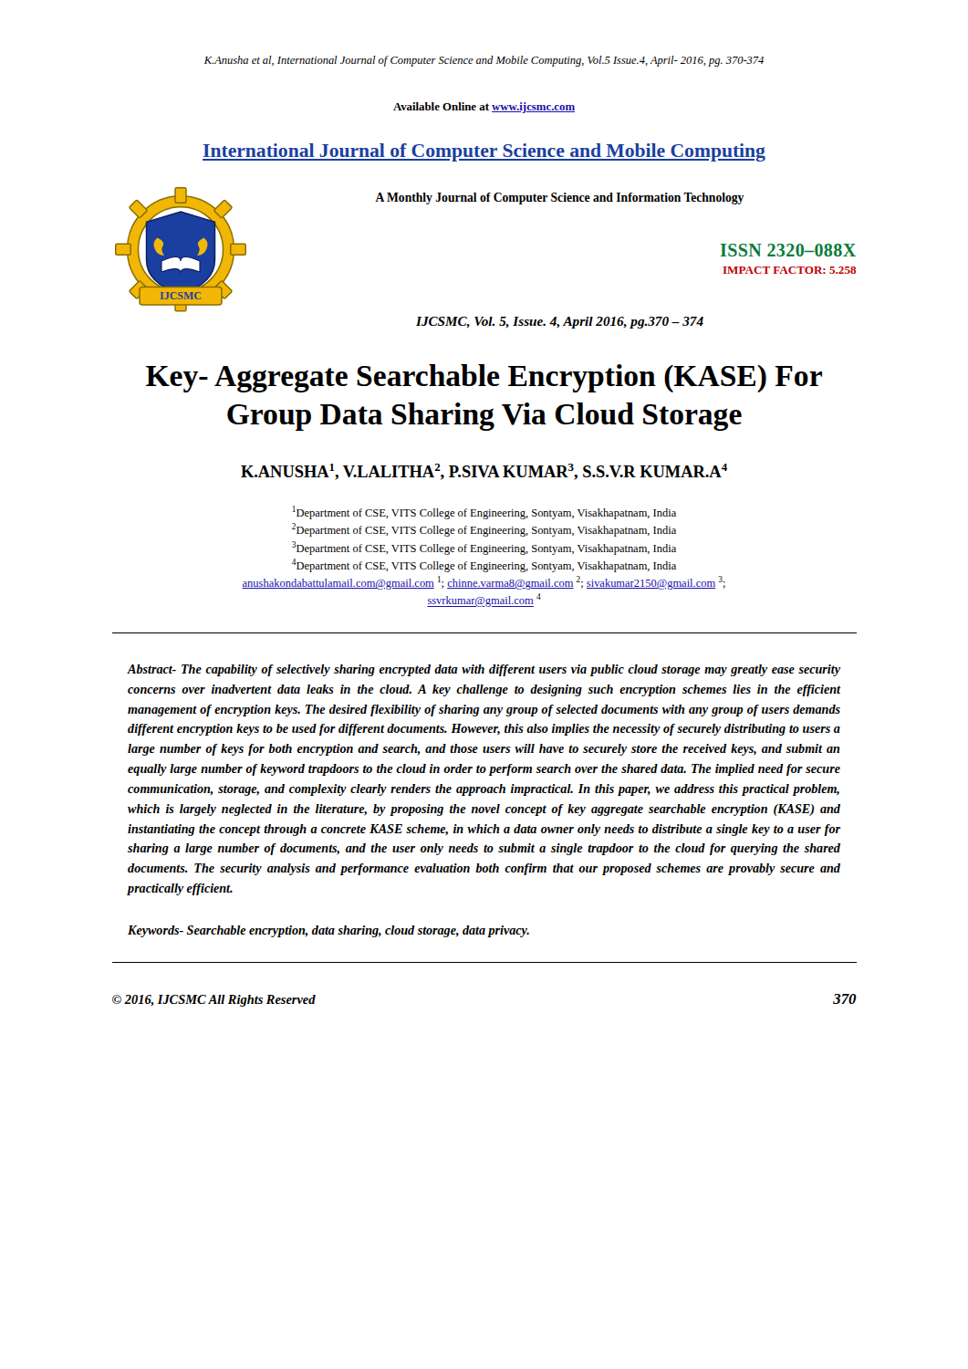K.Anusha et al, International Journal of Computer Science and Mobile Computing, Vol.5 Issue.4, April- 2016, pg. 370-374
Available Online at www.ijcsmc.com
International Journal of Computer Science and Mobile Computing
IJCSMC
A Monthly Journal of Computer Science and Information Technology
ISSN 2320–088X
IMPACT FACTOR: 5.258
IJCSMC, Vol. 5, Issue. 4, April 2016, pg.370 – 374
Key- Aggregate Searchable Encryption (KASE) For Group Data Sharing Via Cloud Storage
K.ANUSHA1, V.LALITHA2, P.SIVA KUMAR3, S.S.V.R KUMAR.A4
1Department of CSE, VITS College of Engineering, Sontyam, Visakhapatnam, India
2Department of CSE, VITS College of Engineering, Sontyam, Visakhapatnam, India
3Department of CSE, VITS College of Engineering, Sontyam, Visakhapatnam, India
4Department of CSE, VITS College of Engineering, Sontyam, Visakhapatnam, India
anushakondabattulamail.com@gmail.com 1; chinne.varma8@gmail.com 2; sivakumar2150@gmail.com 3;
ssvrkumar@gmail.com 4
Abstract- The capability of selectively sharing encrypted data with different users via public cloud storage may greatly ease security concerns over inadvertent data leaks in the cloud. A key challenge to designing such encryption schemes lies in the efficient management of encryption keys. The desired flexibility of sharing any group of selected documents with any group of users demands different encryption keys to be used for different documents. However, this also implies the necessity of securely distributing to users a large number of keys for both encryption and search, and those users will have to securely store the received keys, and submit an equally large number of keyword trapdoors to the cloud in order to perform search over the shared data. The implied need for secure communication, storage, and complexity clearly renders the approach impractical. In this paper, we address this practical problem, which is largely neglected in the literature, by proposing the novel concept of key aggregate searchable encryption (KASE) and instantiating the concept through a concrete KASE scheme, in which a data owner only needs to distribute a single key to a user for sharing a large number of documents, and the user only needs to submit a single trapdoor to the cloud for querying the shared documents. The security analysis and performance evaluation both confirm that our proposed schemes are provably secure and practically efficient.
Keywords- Searchable encryption, data sharing, cloud storage, data privacy.
© 2016, IJCSMC All Rights Reserved 370